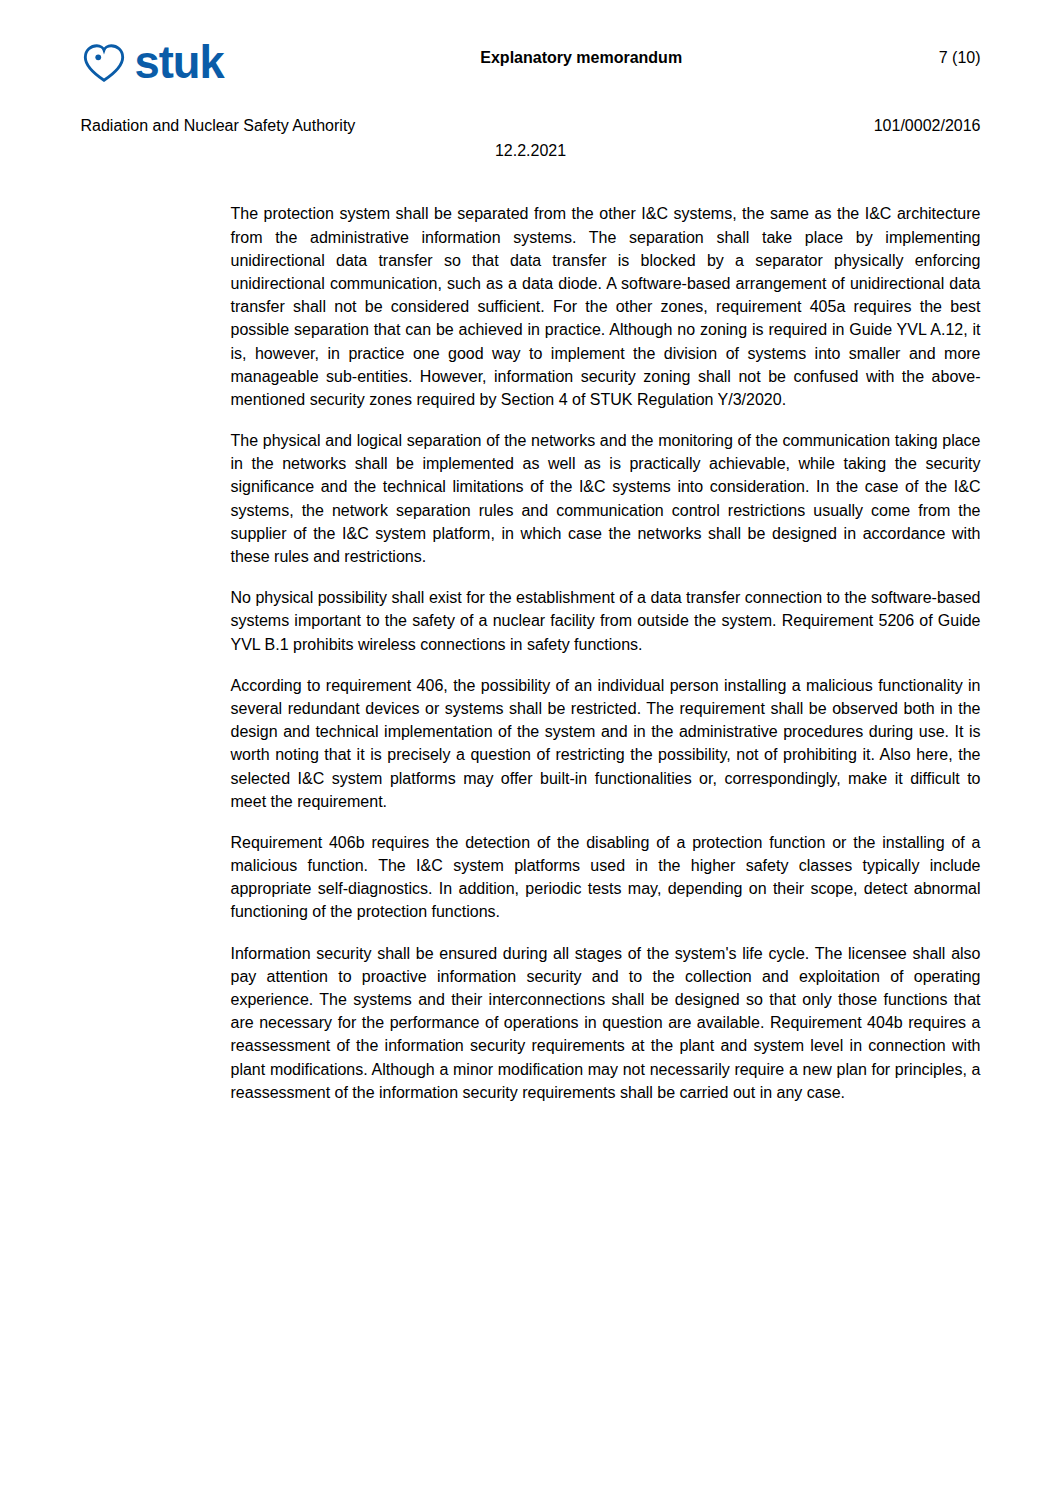stuk
Explanatory memorandum
7 (10)
Radiation and Nuclear Safety Authority
101/0002/2016
12.2.2021
The protection system shall be separated from the other I&C systems, the same as the I&C architecture from the administrative information systems. The separation shall take place by implementing unidirectional data transfer so that data transfer is blocked by a separator physically enforcing unidirectional communication, such as a data diode. A software-based arrangement of unidirectional data transfer shall not be considered sufficient. For the other zones, requirement 405a requires the best possible separation that can be achieved in practice. Although no zoning is required in Guide YVL A.12, it is, however, in practice one good way to implement the division of systems into smaller and more manageable sub-entities. However, information security zoning shall not be confused with the above-mentioned security zones required by Section 4 of STUK Regulation Y/3/2020.
The physical and logical separation of the networks and the monitoring of the communication taking place in the networks shall be implemented as well as is practically achievable, while taking the security significance and the technical limitations of the I&C systems into consideration. In the case of the I&C systems, the network separation rules and communication control restrictions usually come from the supplier of the I&C system platform, in which case the networks shall be designed in accordance with these rules and restrictions.
No physical possibility shall exist for the establishment of a data transfer connection to the software-based systems important to the safety of a nuclear facility from outside the system. Requirement 5206 of Guide YVL B.1 prohibits wireless connections in safety functions.
According to requirement 406, the possibility of an individual person installing a malicious functionality in several redundant devices or systems shall be restricted. The requirement shall be observed both in the design and technical implementation of the system and in the administrative procedures during use. It is worth noting that it is precisely a question of restricting the possibility, not of prohibiting it. Also here, the selected I&C system platforms may offer built-in functionalities or, correspondingly, make it difficult to meet the requirement.
Requirement 406b requires the detection of the disabling of a protection function or the installing of a malicious function. The I&C system platforms used in the higher safety classes typically include appropriate self-diagnostics. In addition, periodic tests may, depending on their scope, detect abnormal functioning of the protection functions.
Information security shall be ensured during all stages of the system's life cycle. The licensee shall also pay attention to proactive information security and to the collection and exploitation of operating experience. The systems and their interconnections shall be designed so that only those functions that are necessary for the performance of operations in question are available. Requirement 404b requires a reassessment of the information security requirements at the plant and system level in connection with plant modifications. Although a minor modification may not necessarily require a new plan for principles, a reassessment of the information security requirements shall be carried out in any case.